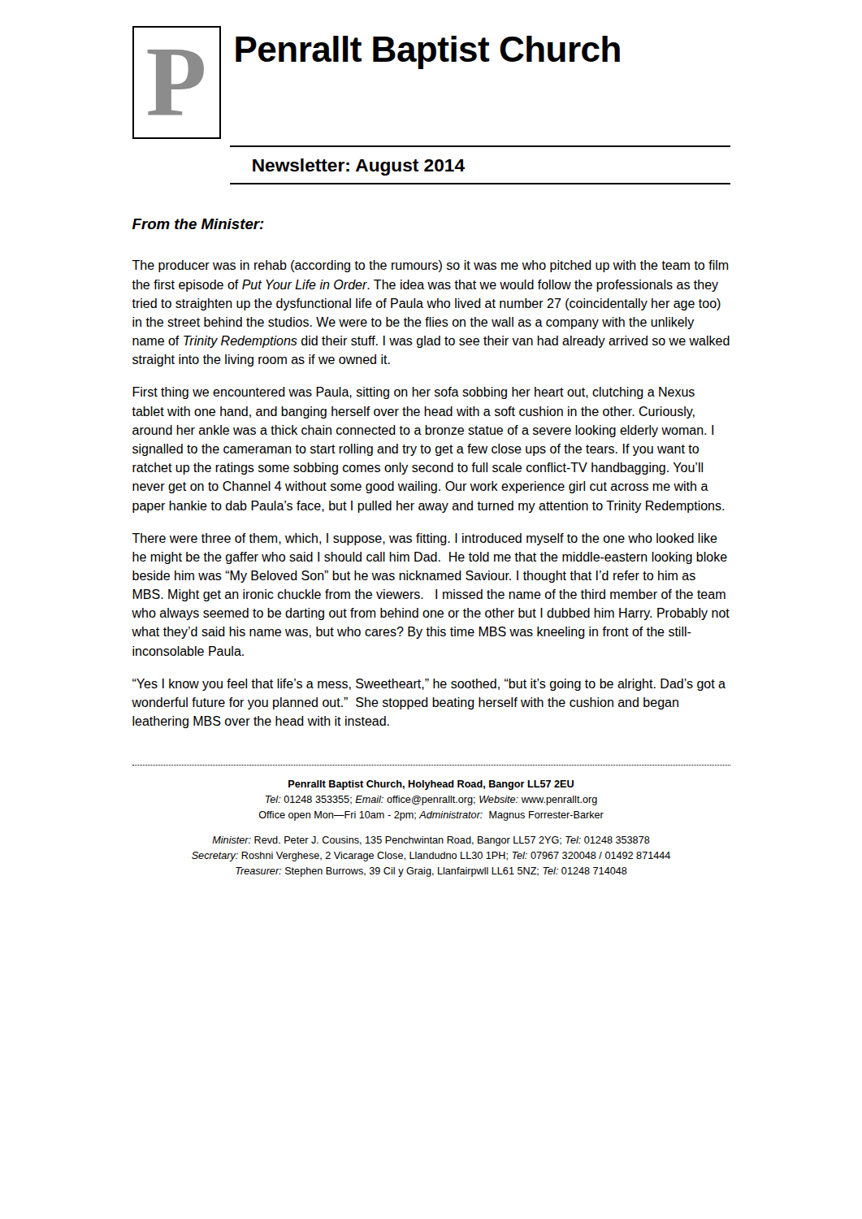P
Penrallt Baptist Church
Newsletter: August 2014
From the Minister:
The producer was in rehab (according to the rumours) so it was me who pitched up with the team to film the first episode of Put Your Life in Order. The idea was that we would follow the professionals as they tried to straighten up the dysfunctional life of Paula who lived at number 27 (coincidentally her age too) in the street behind the studios. We were to be the flies on the wall as a company with the unlikely name of Trinity Redemptions did their stuff. I was glad to see their van had already arrived so we walked straight into the living room as if we owned it.
First thing we encountered was Paula, sitting on her sofa sobbing her heart out, clutching a Nexus tablet with one hand, and banging herself over the head with a soft cushion in the other. Curiously, around her ankle was a thick chain connected to a bronze statue of a severe looking elderly woman. I signalled to the cameraman to start rolling and try to get a few close ups of the tears. If you want to ratchet up the ratings some sobbing comes only second to full scale conflict-TV handbagging. You’ll never get on to Channel 4 without some good wailing. Our work experience girl cut across me with a paper hankie to dab Paula’s face, but I pulled her away and turned my attention to Trinity Redemptions.
There were three of them, which, I suppose, was fitting. I introduced myself to the one who looked like he might be the gaffer who said I should call him Dad. He told me that the middle-eastern looking bloke beside him was “My Beloved Son” but he was nicknamed Saviour. I thought that I’d refer to him as MBS. Might get an ironic chuckle from the viewers. I missed the name of the third member of the team who always seemed to be darting out from behind one or the other but I dubbed him Harry. Probably not what they’d said his name was, but who cares? By this time MBS was kneeling in front of the still-inconsolable Paula.
“Yes I know you feel that life’s a mess, Sweetheart,” he soothed, “but it’s going to be alright. Dad’s got a wonderful future for you planned out.” She stopped beating herself with the cushion and began leathering MBS over the head with it instead.
Penrallt Baptist Church, Holyhead Road, Bangor LL57 2EU
Tel: 01248 353355; Email: office@penrallt.org; Website: www.penrallt.org
Office open Mon—Fri 10am - 2pm; Administrator: Magnus Forrester-Barker
Minister: Revd. Peter J. Cousins, 135 Penchwintan Road, Bangor LL57 2YG; Tel: 01248 353878
Secretary: Roshni Verghese, 2 Vicarage Close, Llandudno LL30 1PH; Tel: 07967 320048 / 01492 871444
Treasurer: Stephen Burrows, 39 Cil y Graig, Llanfairpwll LL61 5NZ; Tel: 01248 714048